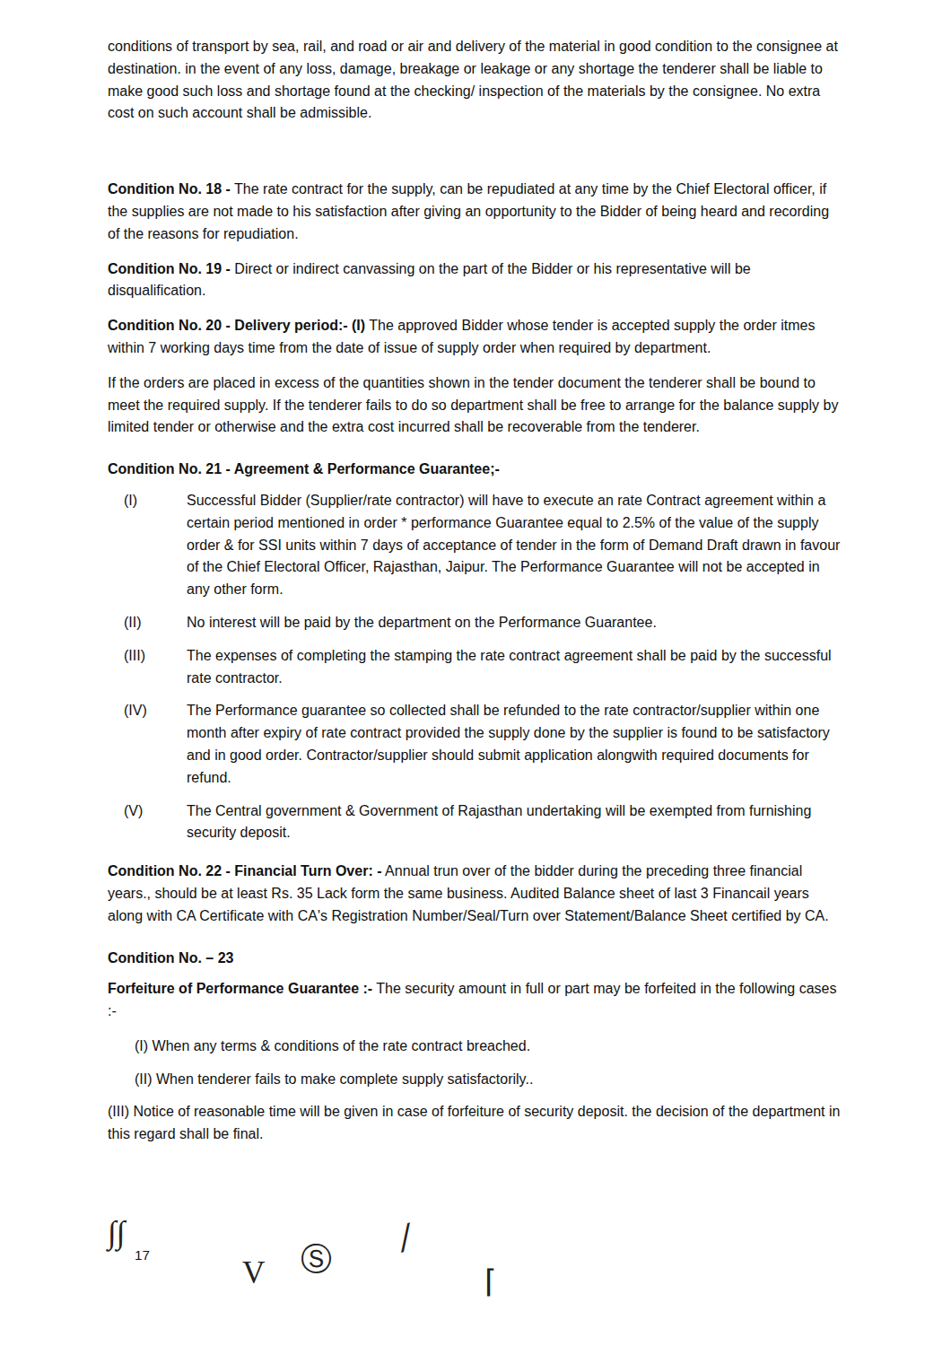conditions of transport by sea, rail, and road or air and delivery of the material in good condition to the consignee at destination. in the event of any loss, damage, breakage or leakage or any shortage the tenderer shall be liable to make good such loss and shortage found at the checking/ inspection of the materials by the consignee. No extra cost on such account shall be admissible.
Condition No. 18 - The rate contract for the supply, can be repudiated at any time by the Chief Electoral officer, if the supplies are not made to his satisfaction after giving an opportunity to the Bidder of being heard and recording of the reasons for repudiation.
Condition No. 19 - Direct or indirect canvassing on the part of the Bidder or his representative will be disqualification.
Condition No. 20 - Delivery period:- (I) The approved Bidder whose tender is accepted supply the order itmes within 7 working days time from the date of issue of supply order when required by department.
If the orders are placed in excess of the quantities shown in the tender document the tenderer shall be bound to meet the required supply. If the tenderer fails to do so department shall be free to arrange for the balance supply by limited tender or otherwise and the extra cost incurred shall be recoverable from the tenderer.
Condition No. 21 - Agreement & Performance Guarantee;-
(I) Successful Bidder (Supplier/rate contractor) will have to execute an rate Contract agreement within a certain period mentioned in order * performance Guarantee equal to 2.5% of the value of the supply order & for SSI units within 7 days of acceptance of tender in the form of Demand Draft drawn in favour of the Chief Electoral Officer, Rajasthan, Jaipur. The Performance Guarantee will not be accepted in any other form.
(II) No interest will be paid by the department on the Performance Guarantee.
(III) The expenses of completing the stamping the rate contract agreement shall be paid by the successful rate contractor.
(IV) The Performance guarantee so collected shall be refunded to the rate contractor/supplier within one month after expiry of rate contract provided the supply done by the supplier is found to be satisfactory and in good order. Contractor/supplier should submit application alongwith required documents for refund.
(V) The Central government & Government of Rajasthan undertaking will be exempted from furnishing security deposit.
Condition No. 22 - Financial Turn Over: - Annual trun over of the bidder during the preceding three financial years., should be at least Rs. 35 Lack form the same business. Audited Balance sheet of last 3 Financail years along with CA Certificate with CA's Registration Number/Seal/Turn over Statement/Balance Sheet certified by CA.
Condition No. – 23
Forfeiture of Performance Guarantee :- The security amount in full or part may be forfeited in the following cases :-
(I) When any terms & conditions of the rate contract breached.
(II) When tenderer fails to make complete supply satisfactorily..
(III) Notice of reasonable time will be given in case of forfeiture of security deposit. the decision of the department in this regard shall be final.
∫∫ 17 V Ⓢ ∕ ⌈